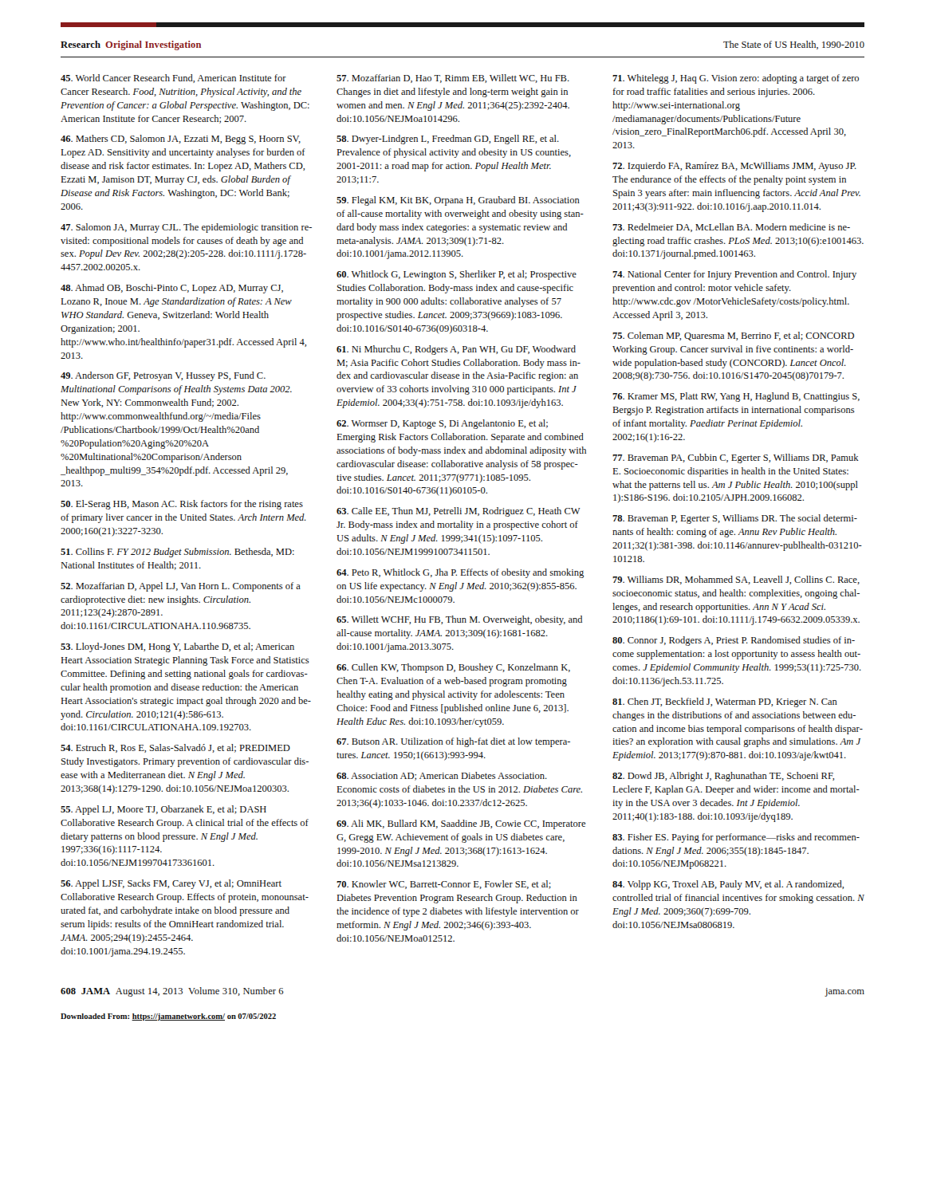Research Original Investigation
The State of US Health, 1990-2010
45. World Cancer Research Fund, American Institute for Cancer Research. Food, Nutrition, Physical Activity, and the Prevention of Cancer: a Global Perspective. Washington, DC: American Institute for Cancer Research; 2007.
46. Mathers CD, Salomon JA, Ezzati M, Begg S, Hoorn SV, Lopez AD. Sensitivity and uncertainty analyses for burden of disease and risk factor estimates. In: Lopez AD, Mathers CD, Ezzati M, Jamison DT, Murray CJ, eds. Global Burden of Disease and Risk Factors. Washington, DC: World Bank; 2006.
47. Salomon JA, Murray CJL. The epidemiologic transition revisited: compositional models for causes of death by age and sex. Popul Dev Rev. 2002;28(2):205-228. doi:10.1111/j.1728-4457.2002.00205.x.
48. Ahmad OB, Boschi-Pinto C, Lopez AD, Murray CJ, Lozano R, Inoue M. Age Standardization of Rates: A New WHO Standard. Geneva, Switzerland: World Health Organization; 2001. http://www.who.int/healthinfo/paper31.pdf. Accessed April 4, 2013.
49. Anderson GF, Petrosyan V, Hussey PS, Fund C. Multinational Comparisons of Health Systems Data 2002. New York, NY: Commonwealth Fund; 2002. http://www.commonwealthfund.org/~/media/Files /Publications/Chartbook/1999/Oct/Health%20and %20Population%20Aging%20%20A %20Multinational%20Comparison/Anderson _healthpop_multi99_354%20pdf.pdf. Accessed April 29, 2013.
50. El-Serag HB, Mason AC. Risk factors for the rising rates of primary liver cancer in the United States. Arch Intern Med. 2000;160(21):3227-3230.
51. Collins F. FY 2012 Budget Submission. Bethesda, MD: National Institutes of Health; 2011.
52. Mozaffarian D, Appel LJ, Van Horn L. Components of a cardioprotective diet: new insights. Circulation. 2011;123(24):2870-2891. doi:10.1161/CIRCULATIONAHA.110.968735.
53. Lloyd-Jones DM, Hong Y, Labarthe D, et al; American Heart Association Strategic Planning Task Force and Statistics Committee. Defining and setting national goals for cardiovascular health promotion and disease reduction: the American Heart Association's strategic impact goal through 2020 and beyond. Circulation. 2010;121(4):586-613. doi:10.1161/CIRCULATIONAHA.109.192703.
54. Estruch R, Ros E, Salas-Salvadó J, et al; PREDIMED Study Investigators. Primary prevention of cardiovascular disease with a Mediterranean diet. N Engl J Med. 2013;368(14):1279-1290. doi:10.1056/NEJMoa1200303.
55. Appel LJ, Moore TJ, Obarzanek E, et al; DASH Collaborative Research Group. A clinical trial of the effects of dietary patterns on blood pressure. N Engl J Med. 1997;336(16):1117-1124. doi:10.1056/NEJM199704173361601.
56. Appel LJSF, Sacks FM, Carey VJ, et al; OmniHeart Collaborative Research Group. Effects of protein, monounsaturated fat, and carbohydrate intake on blood pressure and serum lipids: results of the OmniHeart randomized trial. JAMA. 2005;294(19):2455-2464. doi:10.1001/jama.294.19.2455.
57. Mozaffarian D, Hao T, Rimm EB, Willett WC, Hu FB. Changes in diet and lifestyle and long-term weight gain in women and men. N Engl J Med. 2011;364(25):2392-2404. doi:10.1056/NEJMoa1014296.
58. Dwyer-Lindgren L, Freedman GD, Engell RE, et al. Prevalence of physical activity and obesity in US counties, 2001-2011: a road map for action. Popul Health Metr. 2013;11:7.
59. Flegal KM, Kit BK, Orpana H, Graubard BI. Association of all-cause mortality with overweight and obesity using standard body mass index categories: a systematic review and meta-analysis. JAMA. 2013;309(1):71-82. doi:10.1001/jama.2012.113905.
60. Whitlock G, Lewington S, Sherliker P, et al; Prospective Studies Collaboration. Body-mass index and cause-specific mortality in 900 000 adults: collaborative analyses of 57 prospective studies. Lancet. 2009;373(9669):1083-1096. doi:10.1016/S0140-6736(09)60318-4.
61. Ni Mhurchu C, Rodgers A, Pan WH, Gu DF, Woodward M; Asia Pacific Cohort Studies Collaboration. Body mass index and cardiovascular disease in the Asia-Pacific region: an overview of 33 cohorts involving 310 000 participants. Int J Epidemiol. 2004;33(4):751-758. doi:10.1093/ije/dyh163.
62. Wormser D, Kaptoge S, Di Angelantonio E, et al; Emerging Risk Factors Collaboration. Separate and combined associations of body-mass index and abdominal adiposity with cardiovascular disease: collaborative analysis of 58 prospective studies. Lancet. 2011;377(9771):1085-1095. doi:10.1016/S0140-6736(11)60105-0.
63. Calle EE, Thun MJ, Petrelli JM, Rodriguez C, Heath CW Jr. Body-mass index and mortality in a prospective cohort of US adults. N Engl J Med. 1999;341(15):1097-1105. doi:10.1056/NEJM199910073411501.
64. Peto R, Whitlock G, Jha P. Effects of obesity and smoking on US life expectancy. N Engl J Med. 2010;362(9):855-856. doi:10.1056/NEJMc1000079.
65. Willett WCHF, Hu FB, Thun M. Overweight, obesity, and all-cause mortality. JAMA. 2013;309(16):1681-1682. doi:10.1001/jama.2013.3075.
66. Cullen KW, Thompson D, Boushey C, Konzelmann K, Chen T-A. Evaluation of a web-based program promoting healthy eating and physical activity for adolescents: Teen Choice: Food and Fitness [published online June 6, 2013]. Health Educ Res. doi:10.1093/her/cyt059.
67. Butson AR. Utilization of high-fat diet at low temperatures. Lancet. 1950;1(6613):993-994.
68. Association AD; American Diabetes Association. Economic costs of diabetes in the US in 2012. Diabetes Care. 2013;36(4):1033-1046. doi:10.2337/dc12-2625.
69. Ali MK, Bullard KM, Saaddine JB, Cowie CC, Imperatore G, Gregg EW. Achievement of goals in US diabetes care, 1999-2010. N Engl J Med. 2013;368(17):1613-1624. doi:10.1056/NEJMsa1213829.
70. Knowler WC, Barrett-Connor E, Fowler SE, et al; Diabetes Prevention Program Research Group. Reduction in the incidence of type 2 diabetes with lifestyle intervention or metformin. N Engl J Med. 2002;346(6):393-403. doi:10.1056/NEJMoa012512.
71. Whitelegg J, Haq G. Vision zero: adopting a target of zero for road traffic fatalities and serious injuries. 2006. http://www.sei-international.org /mediamanager/documents/Publications/Future /vision_zero_FinalReportMarch06.pdf. Accessed April 30, 2013.
72. Izquierdo FA, Ramírez BA, McWilliams JMM, Ayuso JP. The endurance of the effects of the penalty point system in Spain 3 years after: main influencing factors. Accid Anal Prev. 2011;43(3):911-922. doi:10.1016/j.aap.2010.11.014.
73. Redelmeier DA, McLellan BA. Modern medicine is neglecting road traffic crashes. PLoS Med. 2013;10(6):e1001463. doi:10.1371/journal.pmed.1001463.
74. National Center for Injury Prevention and Control. Injury prevention and control: motor vehicle safety. http://www.cdc.gov /MotorVehicleSafety/costs/policy.html. Accessed April 3, 2013.
75. Coleman MP, Quaresma M, Berrino F, et al; CONCORD Working Group. Cancer survival in five continents: a worldwide population-based study (CONCORD). Lancet Oncol. 2008;9(8):730-756. doi:10.1016/S1470-2045(08)70179-7.
76. Kramer MS, Platt RW, Yang H, Haglund B, Cnattingius S, Bergsjo P. Registration artifacts in international comparisons of infant mortality. Paediatr Perinat Epidemiol. 2002;16(1):16-22.
77. Braveman PA, Cubbin C, Egerter S, Williams DR, Pamuk E. Socioeconomic disparities in health in the United States: what the patterns tell us. Am J Public Health. 2010;100(suppl 1):S186-S196. doi:10.2105/AJPH.2009.166082.
78. Braveman P, Egerter S, Williams DR. The social determinants of health: coming of age. Annu Rev Public Health. 2011;32(1):381-398. doi:10.1146/annurev-publhealth-031210-101218.
79. Williams DR, Mohammed SA, Leavell J, Collins C. Race, socioeconomic status, and health: complexities, ongoing challenges, and research opportunities. Ann N Y Acad Sci. 2010;1186(1):69-101. doi:10.1111/j.1749-6632.2009.05339.x.
80. Connor J, Rodgers A, Priest P. Randomised studies of income supplementation: a lost opportunity to assess health outcomes. J Epidemiol Community Health. 1999;53(11):725-730. doi:10.1136/jech.53.11.725.
81. Chen JT, Beckfield J, Waterman PD, Krieger N. Can changes in the distributions of and associations between education and income bias temporal comparisons of health disparities? an exploration with causal graphs and simulations. Am J Epidemiol. 2013;177(9):870-881. doi:10.1093/aje/kwt041.
82. Dowd JB, Albright J, Raghunathan TE, Schoeni RF, Leclere F, Kaplan GA. Deeper and wider: income and mortality in the USA over 3 decades. Int J Epidemiol. 2011;40(1):183-188. doi:10.1093/ije/dyq189.
83. Fisher ES. Paying for performance—risks and recommendations. N Engl J Med. 2006;355(18):1845-1847. doi:10.1056/NEJMp068221.
84. Volpp KG, Troxel AB, Pauly MV, et al. A randomized, controlled trial of financial incentives for smoking cessation. N Engl J Med. 2009;360(7):699-709. doi:10.1056/NEJMsa0806819.
608 JAMA August 14, 2013 Volume 310, Number 6
jama.com
Downloaded From: https://jamanetwork.com/ on 07/05/2022